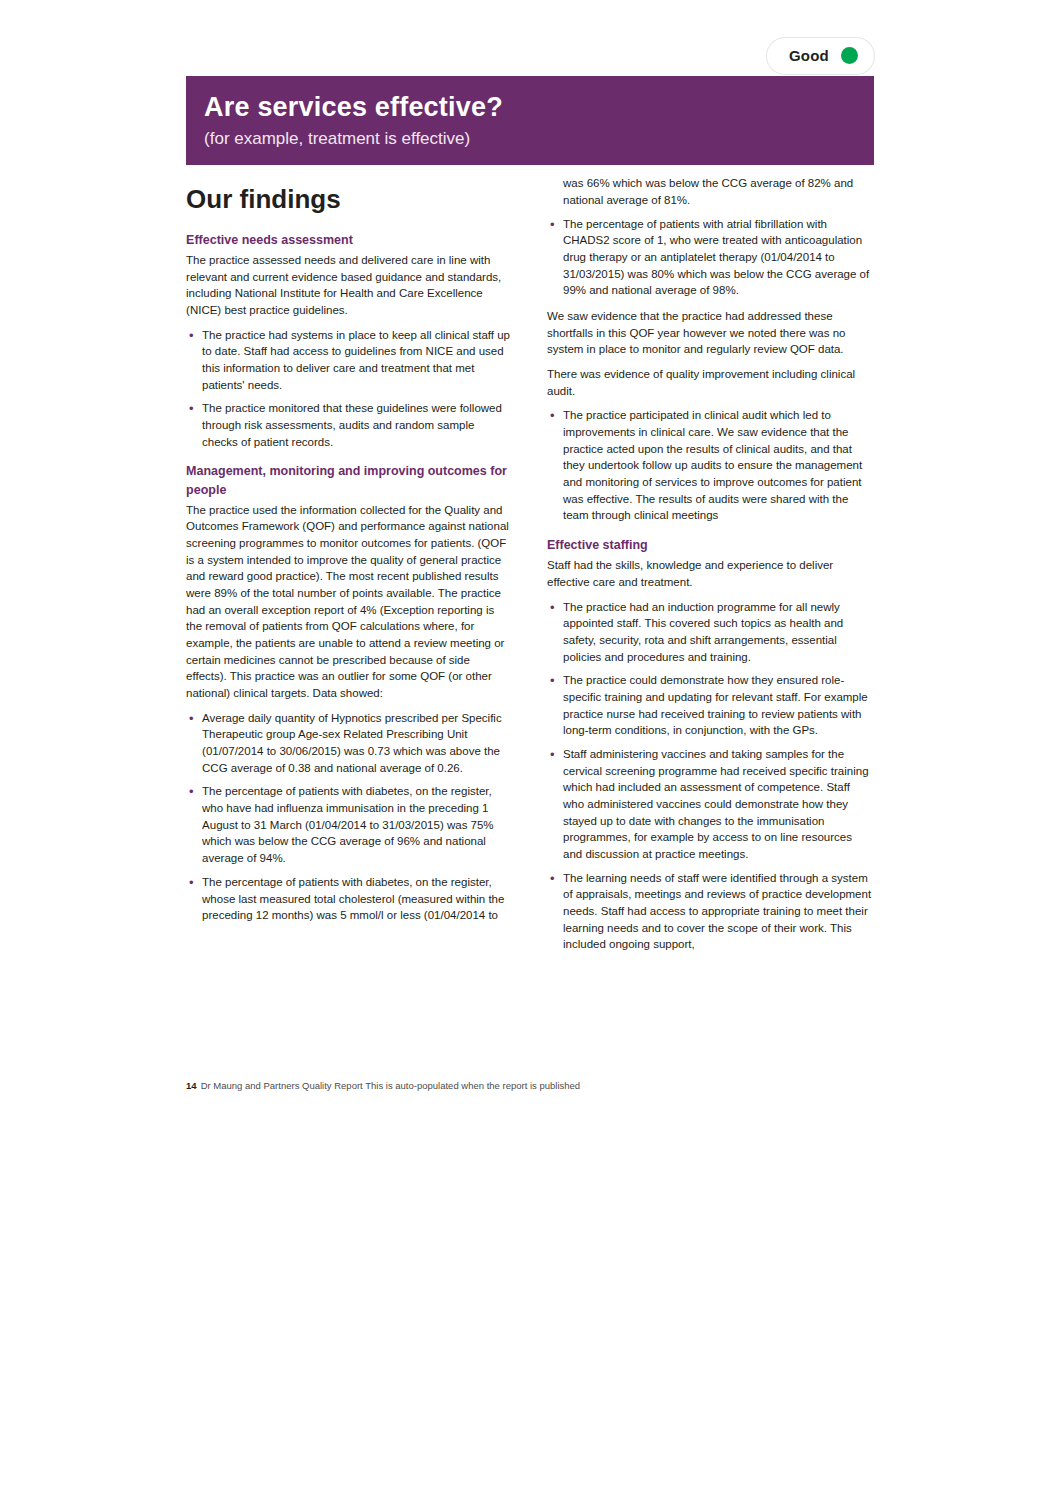Good
Are services effective?
(for example, treatment is effective)
Our findings
Effective needs assessment
The practice assessed needs and delivered care in line with relevant and current evidence based guidance and standards, including National Institute for Health and Care Excellence (NICE) best practice guidelines.
The practice had systems in place to keep all clinical staff up to date. Staff had access to guidelines from NICE and used this information to deliver care and treatment that met patients' needs.
The practice monitored that these guidelines were followed through risk assessments, audits and random sample checks of patient records.
Management, monitoring and improving outcomes for people
The practice used the information collected for the Quality and Outcomes Framework (QOF) and performance against national screening programmes to monitor outcomes for patients. (QOF is a system intended to improve the quality of general practice and reward good practice). The most recent published results were 89% of the total number of points available. The practice had an overall exception report of 4% (Exception reporting is the removal of patients from QOF calculations where, for example, the patients are unable to attend a review meeting or certain medicines cannot be prescribed because of side effects). This practice was an outlier for some QOF (or other national) clinical targets. Data showed:
Average daily quantity of Hypnotics prescribed per Specific Therapeutic group Age-sex Related Prescribing Unit (01/07/2014 to 30/06/2015) was 0.73 which was above the CCG average of 0.38 and national average of 0.26.
The percentage of patients with diabetes, on the register, who have had influenza immunisation in the preceding 1 August to 31 March (01/04/2014 to 31/03/2015) was 75% which was below the CCG average of 96% and national average of 94%.
The percentage of patients with diabetes, on the register, whose last measured total cholesterol (measured within the preceding 12 months) was 5 mmol/l or less (01/04/2014 to was 66% which was below the CCG average of 82% and national average of 81%.
The percentage of patients with atrial fibrillation with CHADS2 score of 1, who were treated with anticoagulation drug therapy or an antiplatelet therapy (01/04/2014 to 31/03/2015) was 80% which was below the CCG average of 99% and national average of 98%.
We saw evidence that the practice had addressed these shortfalls in this QOF year however we noted there was no system in place to monitor and regularly review QOF data.
There was evidence of quality improvement including clinical audit.
The practice participated in clinical audit which led to improvements in clinical care. We saw evidence that the practice acted upon the results of clinical audits, and that they undertook follow up audits to ensure the management and monitoring of services to improve outcomes for patient was effective. The results of audits were shared with the team through clinical meetings
Effective staffing
Staff had the skills, knowledge and experience to deliver effective care and treatment.
The practice had an induction programme for all newly appointed staff. This covered such topics as health and safety, security, rota and shift arrangements, essential policies and procedures and training.
The practice could demonstrate how they ensured role-specific training and updating for relevant staff. For example practice nurse had received training to review patients with long-term conditions, in conjunction, with the GPs.
Staff administering vaccines and taking samples for the cervical screening programme had received specific training which had included an assessment of competence. Staff who administered vaccines could demonstrate how they stayed up to date with changes to the immunisation programmes, for example by access to on line resources and discussion at practice meetings.
The learning needs of staff were identified through a system of appraisals, meetings and reviews of practice development needs. Staff had access to appropriate training to meet their learning needs and to cover the scope of their work. This included ongoing support,
14 Dr Maung and Partners Quality Report This is auto-populated when the report is published